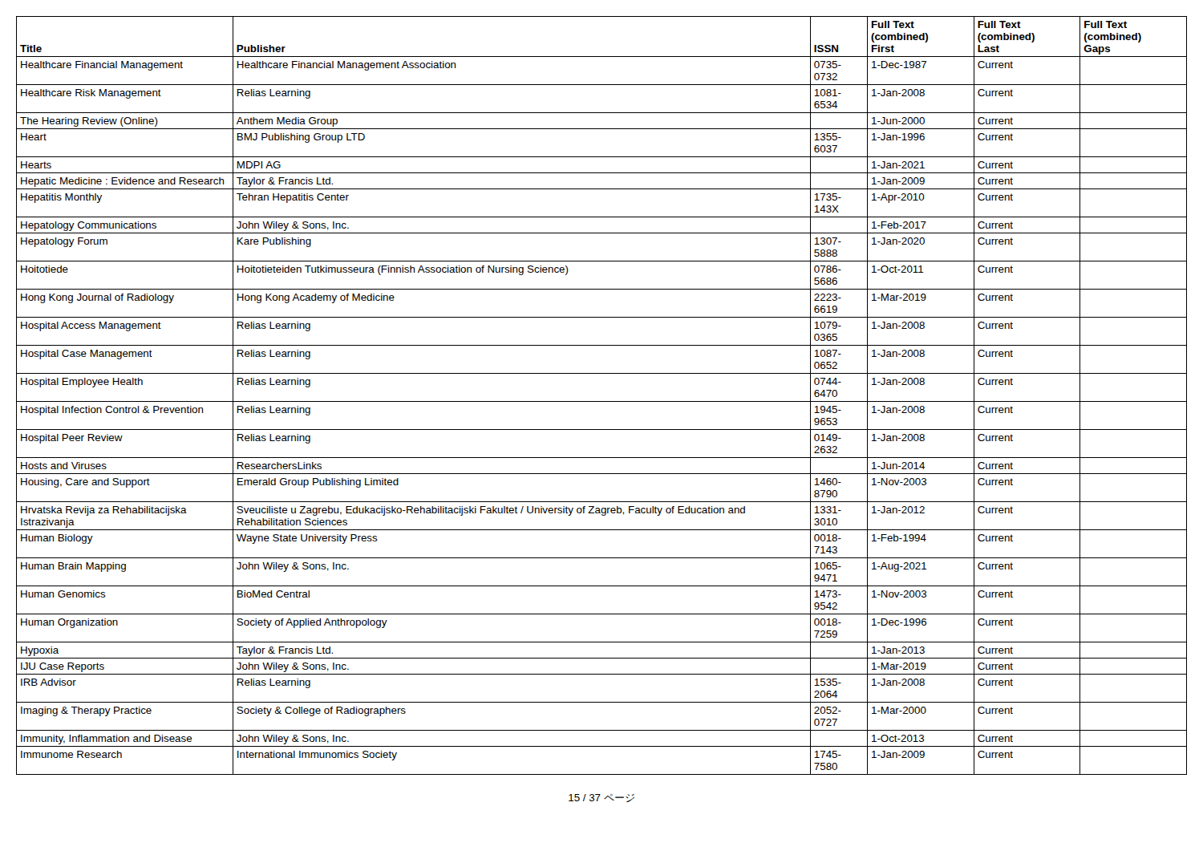| Title | Publisher | ISSN | Full Text (combined) First | Full Text (combined) Last | Full Text (combined) Gaps |
| --- | --- | --- | --- | --- | --- |
| Healthcare Financial Management | Healthcare Financial Management Association | 0735-0732 | 1-Dec-1987 | Current | |
| Healthcare Risk Management | Relias Learning | 1081-6534 | 1-Jan-2008 | Current | |
| The Hearing Review (Online) | Anthem Media Group | | 1-Jun-2000 | Current | |
| Heart | BMJ Publishing Group LTD | 1355-6037 | 1-Jan-1996 | Current | |
| Hearts | MDPI AG | | 1-Jan-2021 | Current | |
| Hepatic Medicine : Evidence and Research | Taylor & Francis Ltd. | | 1-Jan-2009 | Current | |
| Hepatitis Monthly | Tehran Hepatitis Center | 1735-143X | 1-Apr-2010 | Current | |
| Hepatology Communications | John Wiley & Sons, Inc. | | 1-Feb-2017 | Current | |
| Hepatology Forum | Kare Publishing | 1307-5888 | 1-Jan-2020 | Current | |
| Hoitotiede | Hoitotieteiden Tutkimusseura (Finnish Association of Nursing Science) | 0786-5686 | 1-Oct-2011 | Current | |
| Hong Kong Journal of Radiology | Hong Kong Academy of Medicine | 2223-6619 | 1-Mar-2019 | Current | |
| Hospital Access Management | Relias Learning | 1079-0365 | 1-Jan-2008 | Current | |
| Hospital Case Management | Relias Learning | 1087-0652 | 1-Jan-2008 | Current | |
| Hospital Employee Health | Relias Learning | 0744-6470 | 1-Jan-2008 | Current | |
| Hospital Infection Control & Prevention | Relias Learning | 1945-9653 | 1-Jan-2008 | Current | |
| Hospital Peer Review | Relias Learning | 0149-2632 | 1-Jan-2008 | Current | |
| Hosts and Viruses | ResearchersLinks | | 1-Jun-2014 | Current | |
| Housing, Care and Support | Emerald Group Publishing Limited | 1460-8790 | 1-Nov-2003 | Current | |
| Hrvatska Revija za Rehabilitacijska Istrazivanja | Sveuciliste u Zagrebu, Edukacijsko-Rehabilitacijski Fakultet / University of Zagreb, Faculty of Education and Rehabilitation Sciences | 1331-3010 | 1-Jan-2012 | Current | |
| Human Biology | Wayne State University Press | 0018-7143 | 1-Feb-1994 | Current | |
| Human Brain Mapping | John Wiley & Sons, Inc. | 1065-9471 | 1-Aug-2021 | Current | |
| Human Genomics | BioMed Central | 1473-9542 | 1-Nov-2003 | Current | |
| Human Organization | Society of Applied Anthropology | 0018-7259 | 1-Dec-1996 | Current | |
| Hypoxia | Taylor & Francis Ltd. | | 1-Jan-2013 | Current | |
| IJU Case Reports | John Wiley & Sons, Inc. | | 1-Mar-2019 | Current | |
| IRB Advisor | Relias Learning | 1535-2064 | 1-Jan-2008 | Current | |
| Imaging & Therapy Practice | Society & College of Radiographers | 2052-0727 | 1-Mar-2000 | Current | |
| Immunity, Inflammation and Disease | John Wiley & Sons, Inc. | | 1-Oct-2013 | Current | |
| Immunome Research | International Immunomics Society | 1745-7580 | 1-Jan-2009 | Current | |
15 / 37 ページ